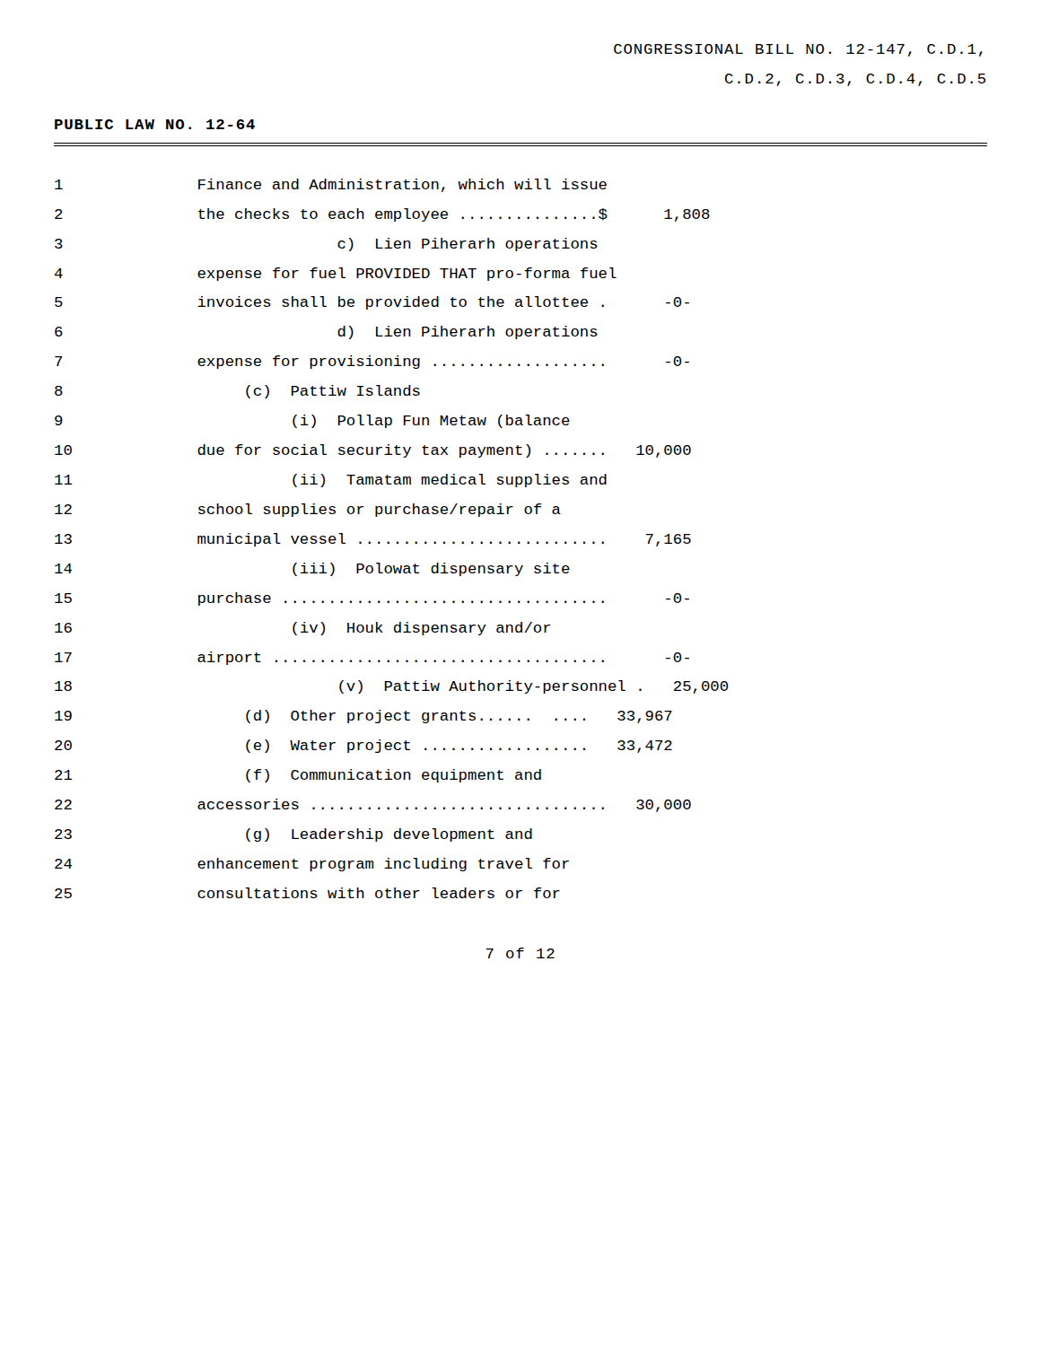CONGRESSIONAL BILL NO. 12-147, C.D.1,
C.D.2, C.D.3, C.D.4, C.D.5
PUBLIC LAW NO. 12-64
| 1 | Finance and Administration, which will issue |
| 2 | the checks to each employee ...............$ 1,808 |
| 3 | c) Lien Piherarh operations |
| 4 | expense for fuel PROVIDED THAT pro-forma fuel |
| 5 | invoices shall be provided to the allottee . -0- |
| 6 | d) Lien Piherarh operations |
| 7 | expense for provisioning ................... -0- |
| 8 | (c) Pattiw Islands |
| 9 | (i) Pollap Fun Metaw (balance |
| 10 | due for social security tax payment) ....... 10,000 |
| 11 | (ii) Tamatam medical supplies and |
| 12 | school supplies or purchase/repair of a |
| 13 | municipal vessel ........................... 7,165 |
| 14 | (iii) Polowat dispensary site |
| 15 | purchase ................................... -0- |
| 16 | (iv) Houk dispensary and/or |
| 17 | airport .................................... -0- |
| 18 | (v) Pattiw Authority-personnel . 25,000 |
| 19 | (d) Other project grants...... .... 33,967 |
| 20 | (e) Water project .................. 33,472 |
| 21 | (f) Communication equipment and |
| 22 | accessories ................................ 30,000 |
| 23 | (g) Leadership development and |
| 24 | enhancement program including travel for |
| 25 | consultations with other leaders or for |
7 of 12